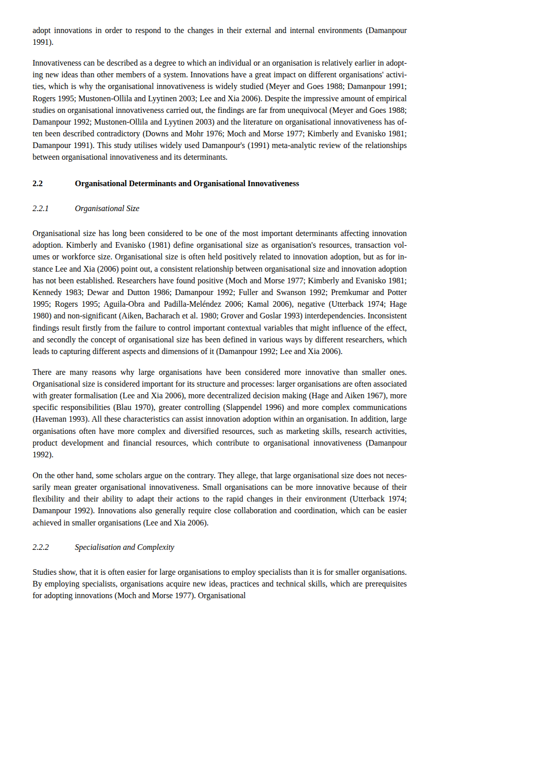adopt innovations in order to respond to the changes in their external and internal environments (Damanpour 1991).
Innovativeness can be described as a degree to which an individual or an organisation is relatively earlier in adopting new ideas than other members of a system. Innovations have a great impact on different organisations' activities, which is why the organisational innovativeness is widely studied (Meyer and Goes 1988; Damanpour 1991; Rogers 1995; Mustonen-Ollila and Lyytinen 2003; Lee and Xia 2006). Despite the impressive amount of empirical studies on organisational innovativeness carried out, the findings are far from unequivocal (Meyer and Goes 1988; Damanpour 1992; Mustonen-Ollila and Lyytinen 2003) and the literature on organisational innovativeness has often been described contradictory (Downs and Mohr 1976; Moch and Morse 1977; Kimberly and Evanisko 1981; Damanpour 1991). This study utilises widely used Damanpour's (1991) meta-analytic review of the relationships between organisational innovativeness and its determinants.
2.2 Organisational Determinants and Organisational Innovativeness
2.2.1 Organisational Size
Organisational size has long been considered to be one of the most important determinants affecting innovation adoption. Kimberly and Evanisko (1981) define organisational size as organisation's resources, transaction volumes or workforce size. Organisational size is often held positively related to innovation adoption, but as for instance Lee and Xia (2006) point out, a consistent relationship between organisational size and innovation adoption has not been established. Researchers have found positive (Moch and Morse 1977; Kimberly and Evanisko 1981; Kennedy 1983; Dewar and Dutton 1986; Damanpour 1992; Fuller and Swanson 1992; Premkumar and Potter 1995; Rogers 1995; Aguila-Obra and Padilla-Meléndez 2006; Kamal 2006), negative (Utterback 1974; Hage 1980) and non-significant (Aiken, Bacharach et al. 1980; Grover and Goslar 1993) interdependencies. Inconsistent findings result firstly from the failure to control important contextual variables that might influence of the effect, and secondly the concept of organisational size has been defined in various ways by different researchers, which leads to capturing different aspects and dimensions of it (Damanpour 1992; Lee and Xia 2006).
There are many reasons why large organisations have been considered more innovative than smaller ones. Organisational size is considered important for its structure and processes: larger organisations are often associated with greater formalisation (Lee and Xia 2006), more decentralized decision making (Hage and Aiken 1967), more specific responsibilities (Blau 1970), greater controlling (Slappendel 1996) and more complex communications (Haveman 1993). All these characteristics can assist innovation adoption within an organisation. In addition, large organisations often have more complex and diversified resources, such as marketing skills, research activities, product development and financial resources, which contribute to organisational innovativeness (Damanpour 1992).
On the other hand, some scholars argue on the contrary. They allege, that large organisational size does not necessarily mean greater organisational innovativeness. Small organisations can be more innovative because of their flexibility and their ability to adapt their actions to the rapid changes in their environment (Utterback 1974; Damanpour 1992). Innovations also generally require close collaboration and coordination, which can be easier achieved in smaller organisations (Lee and Xia 2006).
2.2.2 Specialisation and Complexity
Studies show, that it is often easier for large organisations to employ specialists than it is for smaller organisations. By employing specialists, organisations acquire new ideas, practices and technical skills, which are prerequisites for adopting innovations (Moch and Morse 1977). Organisational